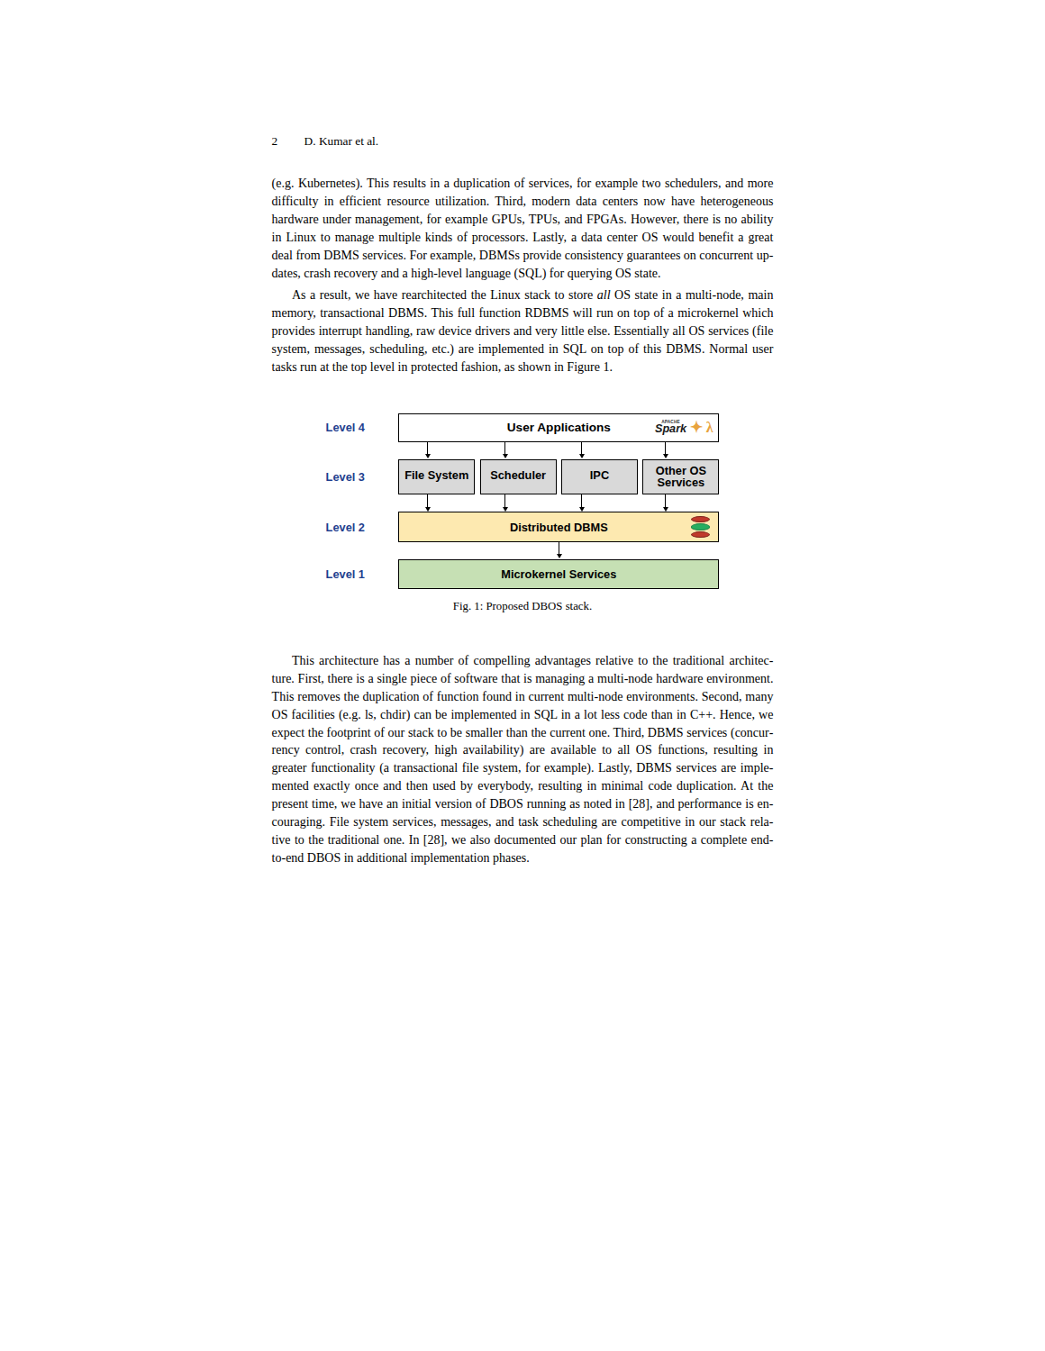2 D. Kumar et al.
(e.g. Kubernetes). This results in a duplication of services, for example two schedulers, and more difficulty in efficient resource utilization. Third, modern data centers now have heterogeneous hardware under management, for example GPUs, TPUs, and FPGAs. However, there is no ability in Linux to manage multiple kinds of processors. Lastly, a data center OS would benefit a great deal from DBMS services. For example, DBMSs provide consistency guarantees on concurrent updates, crash recovery and a high-level language (SQL) for querying OS state.
As a result, we have rearchitected the Linux stack to store all OS state in a multi-node, main memory, transactional DBMS. This full function RDBMS will run on top of a microkernel which provides interrupt handling, raw device drivers and very little else. Essentially all OS services (file system, messages, scheduling, etc.) are implemented in SQL on top of this DBMS. Normal user tasks run at the top level in protected fashion, as shown in Figure 1.
| Level 4 | User Applications APACHE Spark ✦ λ |
| Level 3 | File System Scheduler IPC Other OS Services |
| Level 2 | Distributed DBMS |
| Level 1 | Microkernel Services |
Fig. 1: Proposed DBOS stack.
This architecture has a number of compelling advantages relative to the traditional architecture. First, there is a single piece of software that is managing a multi-node hardware environment. This removes the duplication of function found in current multi-node environments. Second, many OS facilities (e.g. ls, chdir) can be implemented in SQL in a lot less code than in C++. Hence, we expect the footprint of our stack to be smaller than the current one. Third, DBMS services (concurrency control, crash recovery, high availability) are available to all OS functions, resulting in greater functionality (a transactional file system, for example). Lastly, DBMS services are implemented exactly once and then used by everybody, resulting in minimal code duplication. At the present time, we have an initial version of DBOS running as noted in [28], and performance is encouraging. File system services, messages, and task scheduling are competitive in our stack relative to the traditional one. In [28], we also documented our plan for constructing a complete end-to-end DBOS in additional implementation phases.